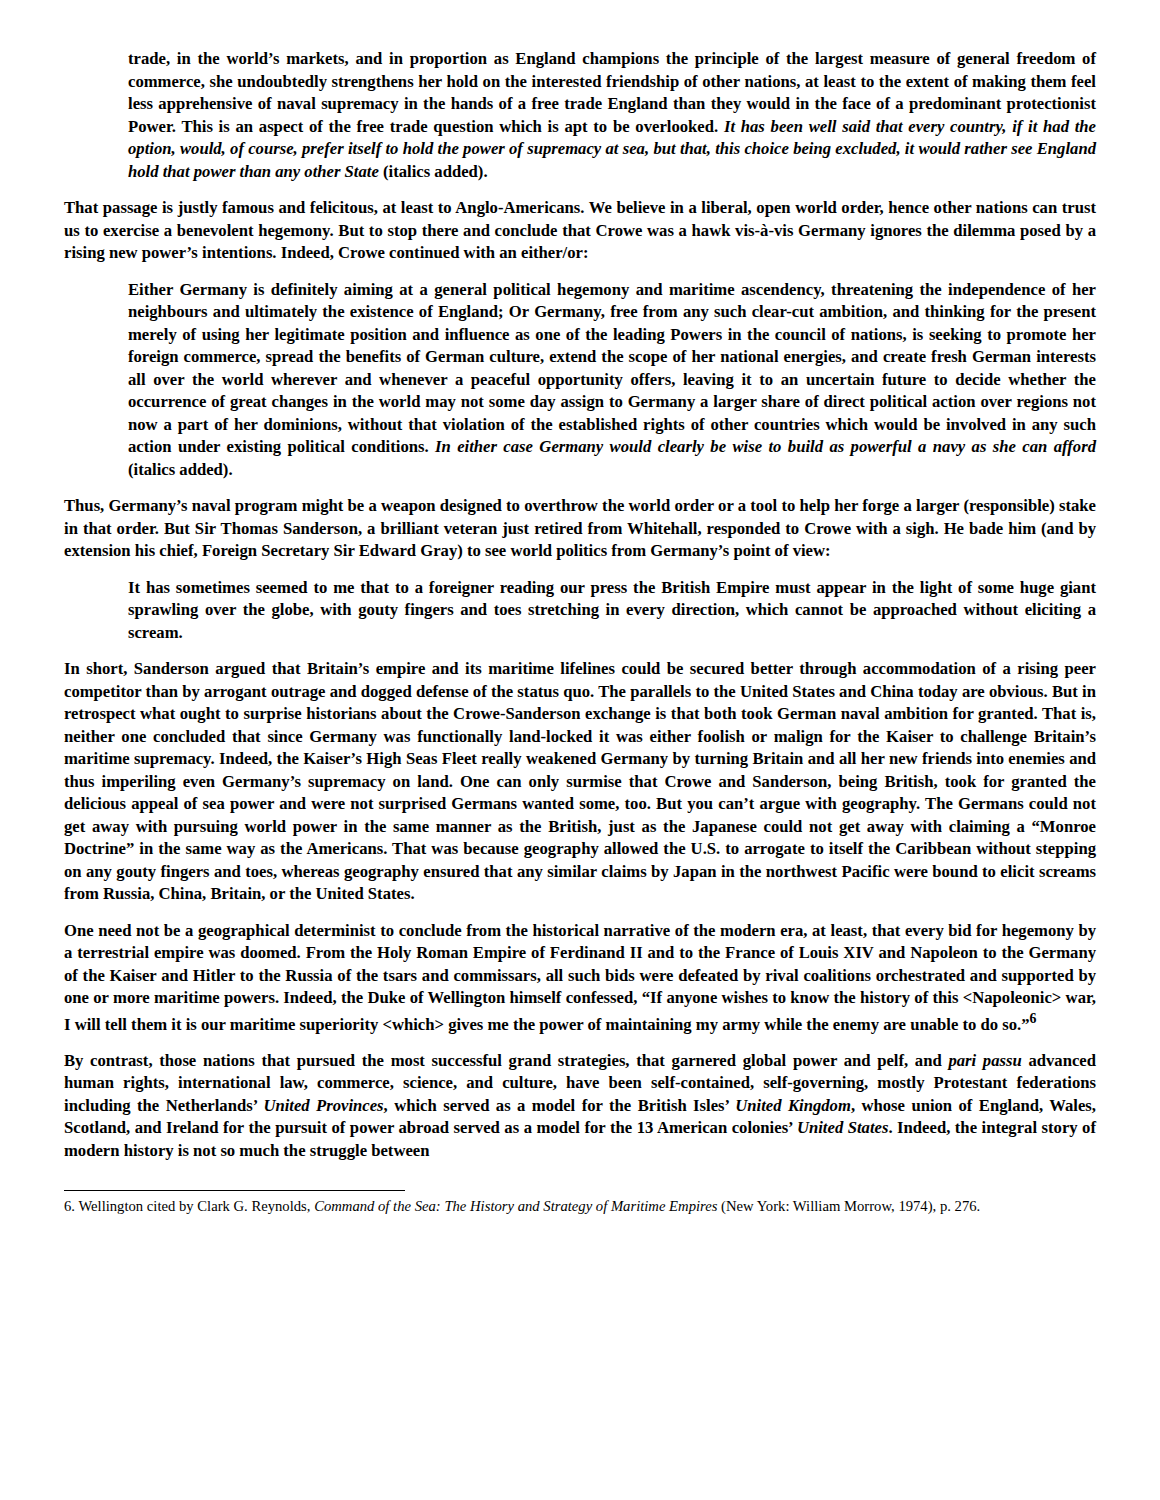trade, in the world’s markets, and in proportion as England champions the principle of the largest measure of general freedom of commerce, she undoubtedly strengthens her hold on the interested friendship of other nations, at least to the extent of making them feel less apprehensive of naval supremacy in the hands of a free trade England than they would in the face of a predominant protectionist Power. This is an aspect of the free trade question which is apt to be overlooked. It has been well said that every country, if it had the option, would, of course, prefer itself to hold the power of supremacy at sea, but that, this choice being excluded, it would rather see England hold that power than any other State (italics added).
That passage is justly famous and felicitous, at least to Anglo-Americans. We believe in a liberal, open world order, hence other nations can trust us to exercise a benevolent hegemony. But to stop there and conclude that Crowe was a hawk vis-à-vis Germany ignores the dilemma posed by a rising new power’s intentions. Indeed, Crowe continued with an either/or:
Either Germany is definitely aiming at a general political hegemony and maritime ascendency, threatening the independence of her neighbours and ultimately the existence of England; Or Germany, free from any such clear-cut ambition, and thinking for the present merely of using her legitimate position and influence as one of the leading Powers in the council of nations, is seeking to promote her foreign commerce, spread the benefits of German culture, extend the scope of her national energies, and create fresh German interests all over the world wherever and whenever a peaceful opportunity offers, leaving it to an uncertain future to decide whether the occurrence of great changes in the world may not some day assign to Germany a larger share of direct political action over regions not now a part of her dominions, without that violation of the established rights of other countries which would be involved in any such action under existing political conditions. In either case Germany would clearly be wise to build as powerful a navy as she can afford (italics added).
Thus, Germany’s naval program might be a weapon designed to overthrow the world order or a tool to help her forge a larger (responsible) stake in that order. But Sir Thomas Sanderson, a brilliant veteran just retired from Whitehall, responded to Crowe with a sigh. He bade him (and by extension his chief, Foreign Secretary Sir Edward Gray) to see world politics from Germany’s point of view:
It has sometimes seemed to me that to a foreigner reading our press the British Empire must appear in the light of some huge giant sprawling over the globe, with gouty fingers and toes stretching in every direction, which cannot be approached without eliciting a scream.
In short, Sanderson argued that Britain’s empire and its maritime lifelines could be secured better through accommodation of a rising peer competitor than by arrogant outrage and dogged defense of the status quo. The parallels to the United States and China today are obvious. But in retrospect what ought to surprise historians about the Crowe-Sanderson exchange is that both took German naval ambition for granted. That is, neither one concluded that since Germany was functionally land-locked it was either foolish or malign for the Kaiser to challenge Britain’s maritime supremacy. Indeed, the Kaiser’s High Seas Fleet really weakened Germany by turning Britain and all her new friends into enemies and thus imperiling even Germany’s supremacy on land. One can only surmise that Crowe and Sanderson, being British, took for granted the delicious appeal of sea power and were not surprised Germans wanted some, too. But you can’t argue with geography. The Germans could not get away with pursuing world power in the same manner as the British, just as the Japanese could not get away with claiming a “Monroe Doctrine” in the same way as the Americans. That was because geography allowed the U.S. to arrogate to itself the Caribbean without stepping on any gouty fingers and toes, whereas geography ensured that any similar claims by Japan in the northwest Pacific were bound to elicit screams from Russia, China, Britain, or the United States.
One need not be a geographical determinist to conclude from the historical narrative of the modern era, at least, that every bid for hegemony by a terrestrial empire was doomed. From the Holy Roman Empire of Ferdinand II and to the France of Louis XIV and Napoleon to the Germany of the Kaiser and Hitler to the Russia of the tsars and commissars, all such bids were defeated by rival coalitions orchestrated and supported by one or more maritime powers. Indeed, the Duke of Wellington himself confessed, “If anyone wishes to know the history of this <Napoleonic> war, I will tell them it is our maritime superiority <which> gives me the power of maintaining my army while the enemy are unable to do so.”6
By contrast, those nations that pursued the most successful grand strategies, that garnered global power and pelf, and pari passu advanced human rights, international law, commerce, science, and culture, have been self-contained, self-governing, mostly Protestant federations including the Netherlands’ United Provinces, which served as a model for the British Isles’ United Kingdom, whose union of England, Wales, Scotland, and Ireland for the pursuit of power abroad served as a model for the 13 American colonies’ United States. Indeed, the integral story of modern history is not so much the struggle between
6. Wellington cited by Clark G. Reynolds, Command of the Sea: The History and Strategy of Maritime Empires (New York: William Morrow, 1974), p. 276.